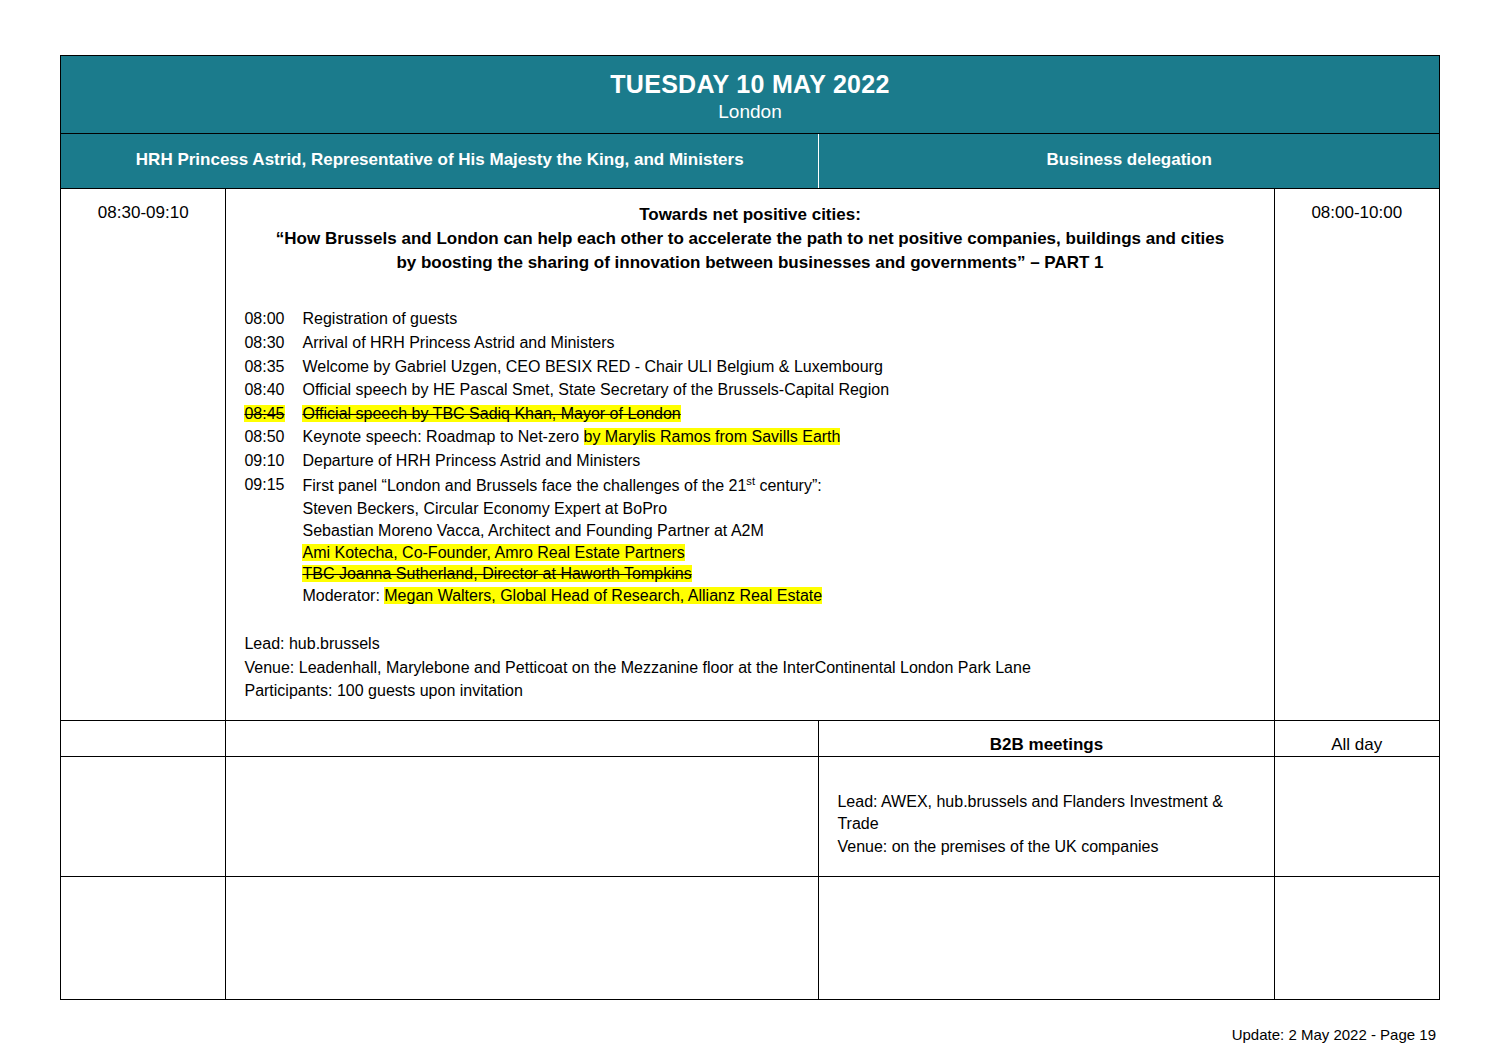| TUESDAY 10 MAY 2022 London |
| HRH Princess Astrid, Representative of His Majesty the King, and Ministers | Business delegation |
| 08:30-09:10 | Towards net positive cities: “How Brussels and London can help each other to accelerate the path to net positive companies, buildings and cities by boosting the sharing of innovation between businesses and governments” – PART 1 08:00 Registration of guests 08:30 Arrival of HRH Princess Astrid and Ministers 08:35 Welcome by Gabriel Uzgen, CEO BESIX RED - Chair ULI Belgium & Luxembourg 08:40 Official speech by HE Pascal Smet, State Secretary of the Brussels-Capital Region 08:45 Official speech by TBC Sadiq Khan, Mayor of London 08:50 Keynote speech: Roadmap to Net-zero by Marylis Ramos from Savills Earth 09:10 Departure of HRH Princess Astrid and Ministers 09:15 First panel “London and Brussels face the challenges of the 21 st century”: Steven Beckers, Circular Economy Expert at BoPro Sebastian Moreno Vacca, Architect and Founding Partner at A2M Ami Kotecha, Co-Founder, Amro Real Estate Partners TBC Joanna Sutherland, Director at Haworth Tompkins Moderator: Megan Walters, Global Head of Research, Allianz Real Estate Lead: hub.brussels Venue: Leadenhall, Marylebone and Petticoat on the Mezzanine floor at the InterContinental London Park Lane Participants: 100 guests upon invitation | 08:00-10:00 |
| | | B2B meetings | All day |
| | | Lead: AWEX, hub.brussels and Flanders Investment & Trade Venue: on the premises of the UK companies | |
Update: 2 May 2022 - Page 19